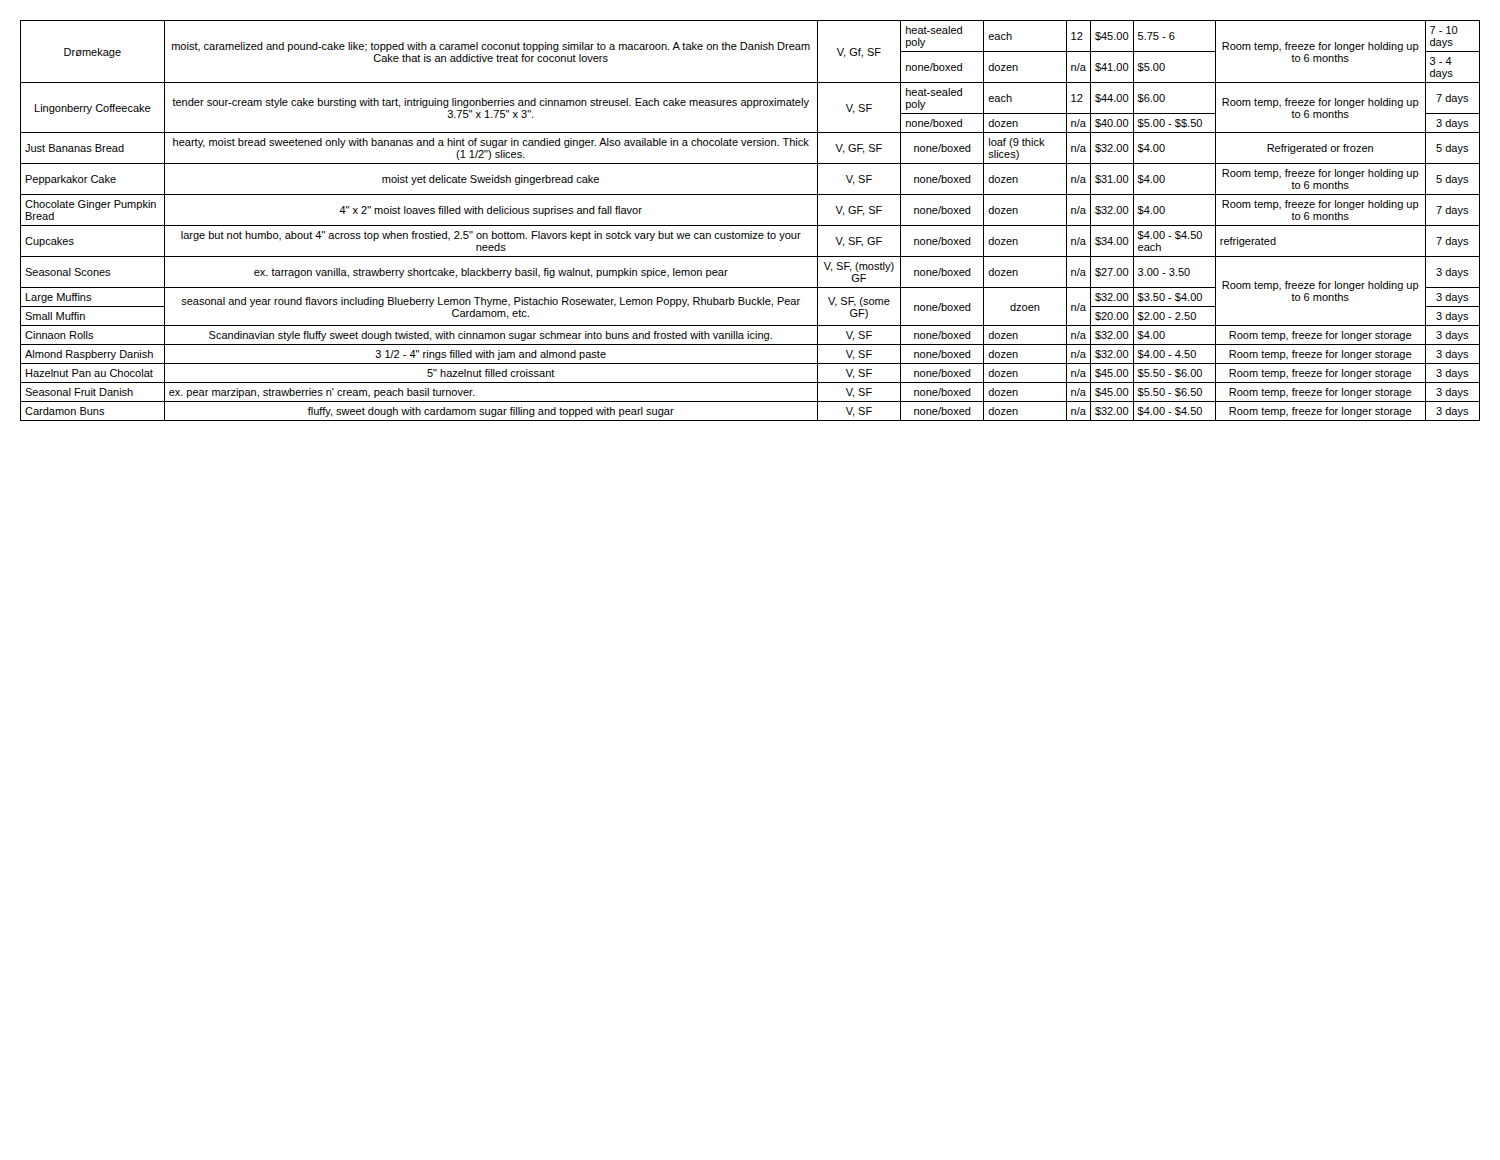| Drømekage | moist, caramelized and pound-cake like; topped with a caramel coconut topping similar to a macaroon. A take on the Danish Dream Cake that is an addictive treat for coconut lovers | V, Gf, SF | heat-sealed poly | each | 12 | $45.00 | 5.75 - 6 | Room temp, freeze for longer holding up to 6 months | 7 - 10 days |
| none/boxed | dozen | n/a | $41.00 | $5.00 | 3 - 4 days |
| Lingonberry Coffeecake | tender sour-cream style cake bursting with tart, intriguing lingonberries and cinnamon streusel. Each cake measures approximately 3.75" x 1.75" x 3". | V, SF | heat-sealed poly | each | 12 | $44.00 | $6.00 | Room temp, freeze for longer holding up to 6 months | 7 days |
| none/boxed | dozen | n/a | $40.00 | $5.00 - $$.50 | 3 days |
| Just Bananas Bread | hearty, moist bread sweetened only with bananas and a hint of sugar in candied ginger. Also available in a chocolate version. Thick (1 1/2") slices. | V, GF, SF | none/boxed | loaf (9 thick slices) | n/a | $32.00 | $4.00 | Refrigerated or frozen | 5 days |
| Pepparkakor Cake | moist yet delicate Sweidsh gingerbread cake | V, SF | none/boxed | dozen | n/a | $31.00 | $4.00 | Room temp, freeze for longer holding up to 6 months | 5 days |
| Chocolate Ginger Pumpkin Bread | 4" x 2" moist loaves filled with delicious suprises and fall flavor | V, GF, SF | none/boxed | dozen | n/a | $32.00 | $4.00 | Room temp, freeze for longer holding up to 6 months | 7 days |
| Cupcakes | large but not humbo, about 4" across top when frostied, 2.5" on bottom. Flavors kept in sotck vary but we can customize to your needs | V, SF, GF | none/boxed | dozen | n/a | $34.00 | $4.00 - $4.50 each | refrigerated | 7 days |
| Seasonal Scones | ex. tarragon vanilla, strawberry shortcake, blackberry basil, fig walnut, pumpkin spice, lemon pear | V, SF, (mostly) GF | none/boxed | dozen | n/a | $27.00 | 3.00 - 3.50 | Room temp, freeze for longer holding up to 6 months | 3 days |
| Large Muffins | seasonal and year round flavors including Blueberry Lemon Thyme, Pistachio Rosewater, Lemon Poppy, Rhubarb Buckle, Pear Cardamom, etc. | V, SF, (some GF) | none/boxed | dzoen | n/a | $32.00 | $3.50 - $4.00 | 3 days |
| Small Muffin | $20.00 | $2.00 - 2.50 | 3 days |
| Cinnaon Rolls | Scandinavian style fluffy sweet dough twisted, with cinnamon sugar schmear into buns and frosted with vanilla icing. | V, SF | none/boxed | dozen | n/a | $32.00 | $4.00 | Room temp, freeze for longer storage | 3 days |
| Almond Raspberry Danish | 3 1/2 - 4" rings filled with jam and almond paste | V, SF | none/boxed | dozen | n/a | $32.00 | $4.00 - 4.50 | Room temp, freeze for longer storage | 3 days |
| Hazelnut Pan au Chocolat | 5" hazelnut filled croissant | V, SF | none/boxed | dozen | n/a | $45.00 | $5.50 - $6.00 | Room temp, freeze for longer storage | 3 days |
| Seasonal Fruit Danish | ex. pear marzipan, strawberries n' cream, peach basil turnover. | V, SF | none/boxed | dozen | n/a | $45.00 | $5.50 - $6.50 | Room temp, freeze for longer storage | 3 days |
| Cardamon Buns | fluffy, sweet dough with cardamom sugar filling and topped with pearl sugar | V, SF | none/boxed | dozen | n/a | $32.00 | $4.00 - $4.50 | Room temp, freeze for longer storage | 3 days |